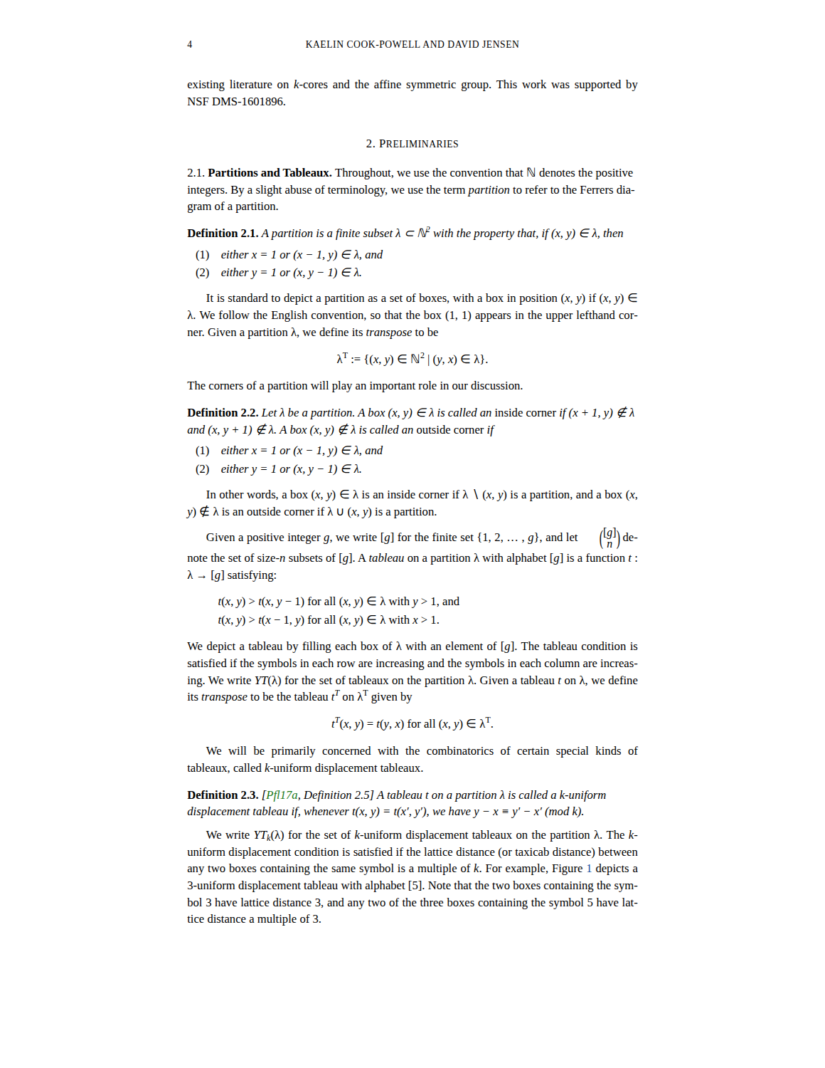4 KAELIN COOK-POWELL AND DAVID JENSEN
existing literature on k-cores and the affine symmetric group. This work was supported by NSF DMS-1601896.
2. PRELIMINARIES
2.1. Partitions and Tableaux.
Throughout, we use the convention that ℕ denotes the positive integers. By a slight abuse of terminology, we use the term partition to refer to the Ferrers diagram of a partition.
Definition 2.1. A partition is a finite subset λ ⊂ ℕ2 with the property that, if (x, y) ∈ λ, then
(1) either x = 1 or (x − 1, y) ∈ λ, and
(2) either y = 1 or (x, y − 1) ∈ λ.
It is standard to depict a partition as a set of boxes, with a box in position (x, y) if (x, y) ∈ λ. We follow the English convention, so that the box (1, 1) appears in the upper lefthand corner. Given a partition λ, we define its transpose to be
λT := {(x, y) ∈ ℕ2 | (y, x) ∈ λ}.
The corners of a partition will play an important role in our discussion.
Definition 2.2. Let λ be a partition. A box (x, y) ∈ λ is called an inside corner if (x + 1, y) ∉ λ and (x, y + 1) ∉ λ. A box (x, y) ∉ λ is called an outside corner if
(1) either x = 1 or (x − 1, y) ∈ λ, and
(2) either y = 1 or (x, y − 1) ∈ λ.
In other words, a box (x, y) ∈ λ is an inside corner if λ ∖ (x, y) is a partition, and a box (x, y) ∉ λ is an outside corner if λ ∪ (x, y) is a partition.
Given a positive integer g, we write [g] for the finite set {1, 2, … , g}, and let [g] n denote the set of size-n subsets of [g]. A tableau on a partition λ with alphabet [g] is a function t : λ → [g] satisfying:
t(x, y) > t(x, y − 1) for all (x, y) ∈ λ with y > 1, and
t(x, y) > t(x − 1, y) for all (x, y) ∈ λ with x > 1.
We depict a tableau by filling each box of λ with an element of [g]. The tableau condition is satisfied if the symbols in each row are increasing and the symbols in each column are increasing. We write YT(λ) for the set of tableaux on the partition λ. Given a tableau t on λ, we define its transpose to be the tableau tT on λT given by
tT(x, y) = t(y, x) for all (x, y) ∈ λT.
We will be primarily concerned with the combinatorics of certain special kinds of tableaux, called k-uniform displacement tableaux.
Definition 2.3. [Pfl17a, Definition 2.5] A tableau t on a partition λ is called a k-uniform displacement tableau if, whenever t(x, y) = t(x′, y′), we have y − x ≡ y′ − x′ (mod k).
We write YTk(λ) for the set of k-uniform displacement tableaux on the partition λ. The k-uniform displacement condition is satisfied if the lattice distance (or taxicab distance) between any two boxes containing the same symbol is a multiple of k. For example, Figure 1 depicts a 3-uniform displacement tableau with alphabet [5]. Note that the two boxes containing the symbol 3 have lattice distance 3, and any two of the three boxes containing the symbol 5 have lattice distance a multiple of 3.